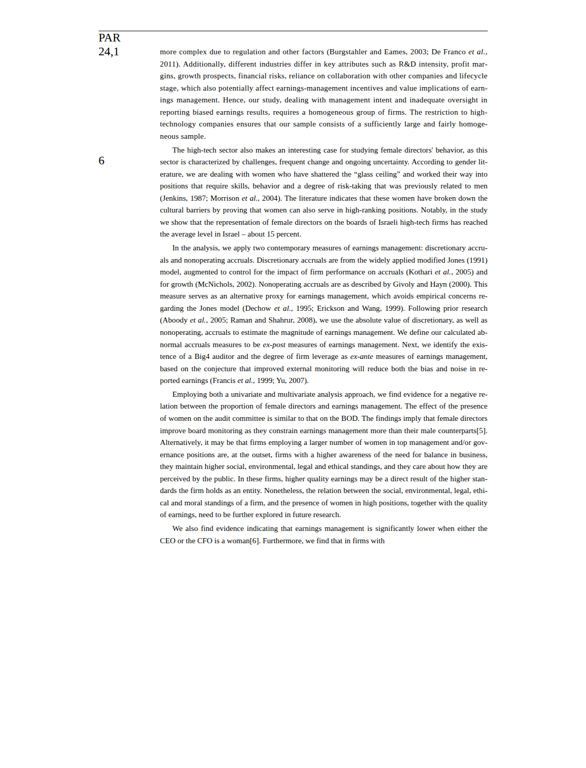PAR
24,1
6
more complex due to regulation and other factors (Burgstahler and Eames, 2003; De Franco et al., 2011). Additionally, different industries differ in key attributes such as R&D intensity, profit margins, growth prospects, financial risks, reliance on collaboration with other companies and lifecycle stage, which also potentially affect earnings-management incentives and value implications of earnings management. Hence, our study, dealing with management intent and inadequate oversight in reporting biased earnings results, requires a homogeneous group of firms. The restriction to high-technology companies ensures that our sample consists of a sufficiently large and fairly homogeneous sample.
The high-tech sector also makes an interesting case for studying female directors' behavior, as this sector is characterized by challenges, frequent change and ongoing uncertainty. According to gender literature, we are dealing with women who have shattered the “glass ceiling” and worked their way into positions that require skills, behavior and a degree of risk-taking that was previously related to men (Jenkins, 1987; Morrison et al., 2004). The literature indicates that these women have broken down the cultural barriers by proving that women can also serve in high-ranking positions. Notably, in the study we show that the representation of female directors on the boards of Israeli high-tech firms has reached the average level in Israel – about 15 percent.
In the analysis, we apply two contemporary measures of earnings management: discretionary accruals and nonoperating accruals. Discretionary accruals are from the widely applied modified Jones (1991) model, augmented to control for the impact of firm performance on accruals (Kothari et al., 2005) and for growth (McNichols, 2002). Nonoperating accruals are as described by Givoly and Hayn (2000). This measure serves as an alternative proxy for earnings management, which avoids empirical concerns regarding the Jones model (Dechow et al., 1995; Erickson and Wang, 1999). Following prior research (Aboody et al., 2005; Raman and Shahrur, 2008), we use the absolute value of discretionary, as well as nonoperating, accruals to estimate the magnitude of earnings management. We define our calculated abnormal accruals measures to be ex-post measures of earnings management. Next, we identify the existence of a Big4 auditor and the degree of firm leverage as ex-ante measures of earnings management, based on the conjecture that improved external monitoring will reduce both the bias and noise in reported earnings (Francis et al., 1999; Yu, 2007).
Employing both a univariate and multivariate analysis approach, we find evidence for a negative relation between the proportion of female directors and earnings management. The effect of the presence of women on the audit committee is similar to that on the BOD. The findings imply that female directors improve board monitoring as they constrain earnings management more than their male counterparts[5]. Alternatively, it may be that firms employing a larger number of women in top management and/or governance positions are, at the outset, firms with a higher awareness of the need for balance in business, they maintain higher social, environmental, legal and ethical standings, and they care about how they are perceived by the public. In these firms, higher quality earnings may be a direct result of the higher standards the firm holds as an entity. Nonetheless, the relation between the social, environmental, legal, ethical and moral standings of a firm, and the presence of women in high positions, together with the quality of earnings, need to be further explored in future research.
We also find evidence indicating that earnings management is significantly lower when either the CEO or the CFO is a woman[6]. Furthermore, we find that in firms with